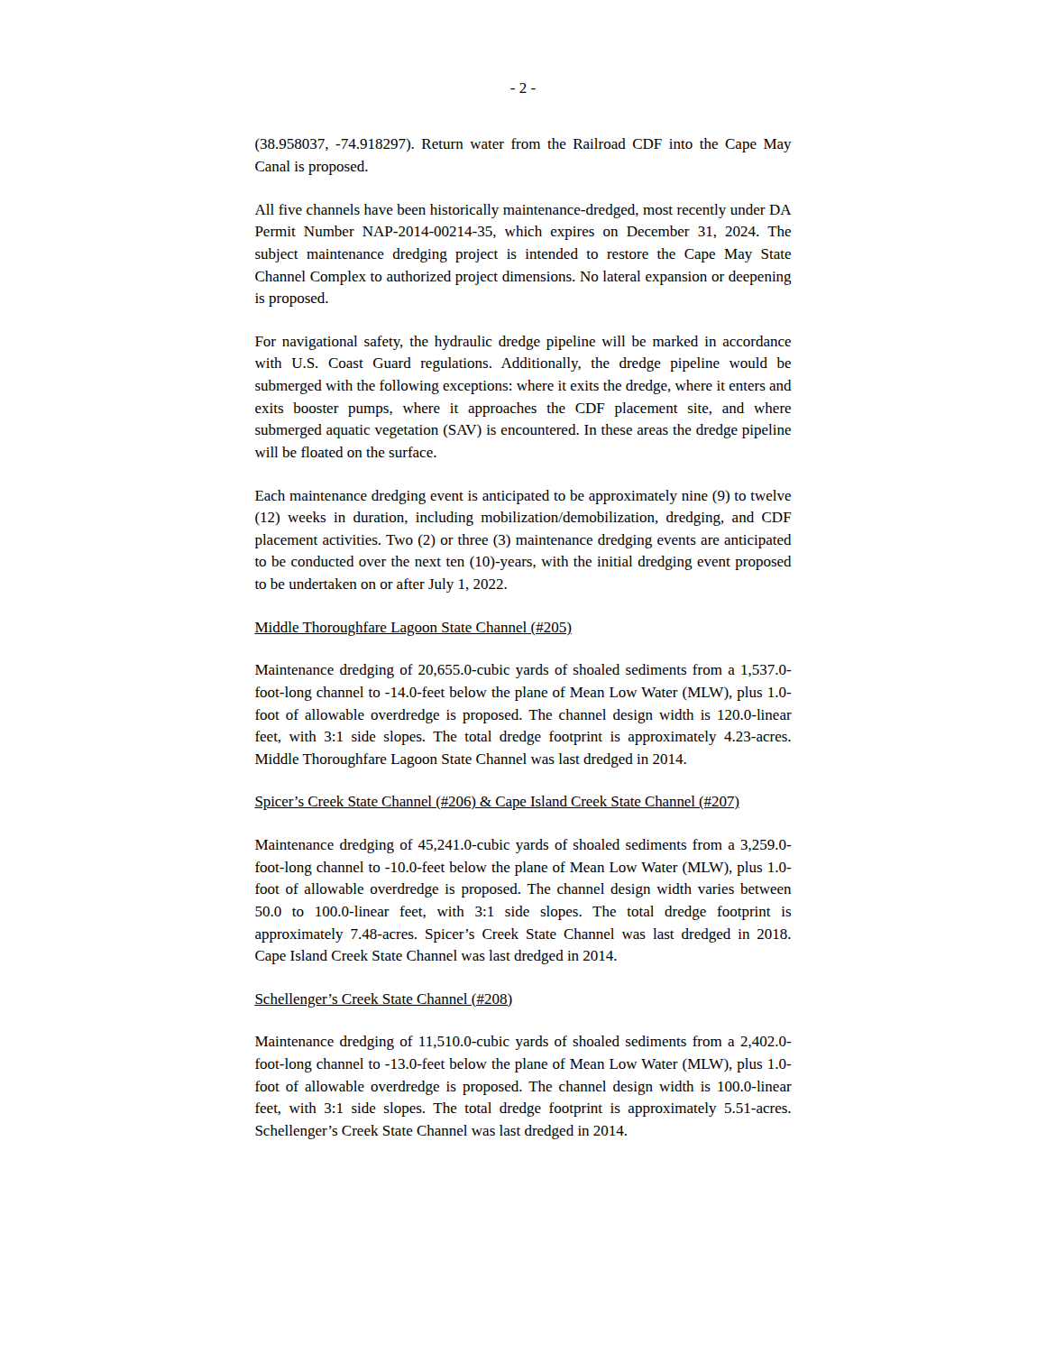- 2 -
(38.958037, -74.918297). Return water from the Railroad CDF into the Cape May Canal is proposed.
All five channels have been historically maintenance-dredged, most recently under DA Permit Number NAP-2014-00214-35, which expires on December 31, 2024. The subject maintenance dredging project is intended to restore the Cape May State Channel Complex to authorized project dimensions. No lateral expansion or deepening is proposed.
For navigational safety, the hydraulic dredge pipeline will be marked in accordance with U.S. Coast Guard regulations. Additionally, the dredge pipeline would be submerged with the following exceptions: where it exits the dredge, where it enters and exits booster pumps, where it approaches the CDF placement site, and where submerged aquatic vegetation (SAV) is encountered. In these areas the dredge pipeline will be floated on the surface.
Each maintenance dredging event is anticipated to be approximately nine (9) to twelve (12) weeks in duration, including mobilization/demobilization, dredging, and CDF placement activities. Two (2) or three (3) maintenance dredging events are anticipated to be conducted over the next ten (10)-years, with the initial dredging event proposed to be undertaken on or after July 1, 2022.
Middle Thoroughfare Lagoon State Channel (#205)
Maintenance dredging of 20,655.0-cubic yards of shoaled sediments from a 1,537.0-foot-long channel to -14.0-feet below the plane of Mean Low Water (MLW), plus 1.0-foot of allowable overdredge is proposed. The channel design width is 120.0-linear feet, with 3:1 side slopes. The total dredge footprint is approximately 4.23-acres. Middle Thoroughfare Lagoon State Channel was last dredged in 2014.
Spicer’s Creek State Channel (#206) & Cape Island Creek State Channel (#207)
Maintenance dredging of 45,241.0-cubic yards of shoaled sediments from a 3,259.0-foot-long channel to -10.0-feet below the plane of Mean Low Water (MLW), plus 1.0-foot of allowable overdredge is proposed. The channel design width varies between 50.0 to 100.0-linear feet, with 3:1 side slopes. The total dredge footprint is approximately 7.48-acres. Spicer’s Creek State Channel was last dredged in 2018. Cape Island Creek State Channel was last dredged in 2014.
Schellenger’s Creek State Channel (#208)
Maintenance dredging of 11,510.0-cubic yards of shoaled sediments from a 2,402.0-foot-long channel to -13.0-feet below the plane of Mean Low Water (MLW), plus 1.0-foot of allowable overdredge is proposed. The channel design width is 100.0-linear feet, with 3:1 side slopes. The total dredge footprint is approximately 5.51-acres. Schellenger’s Creek State Channel was last dredged in 2014.